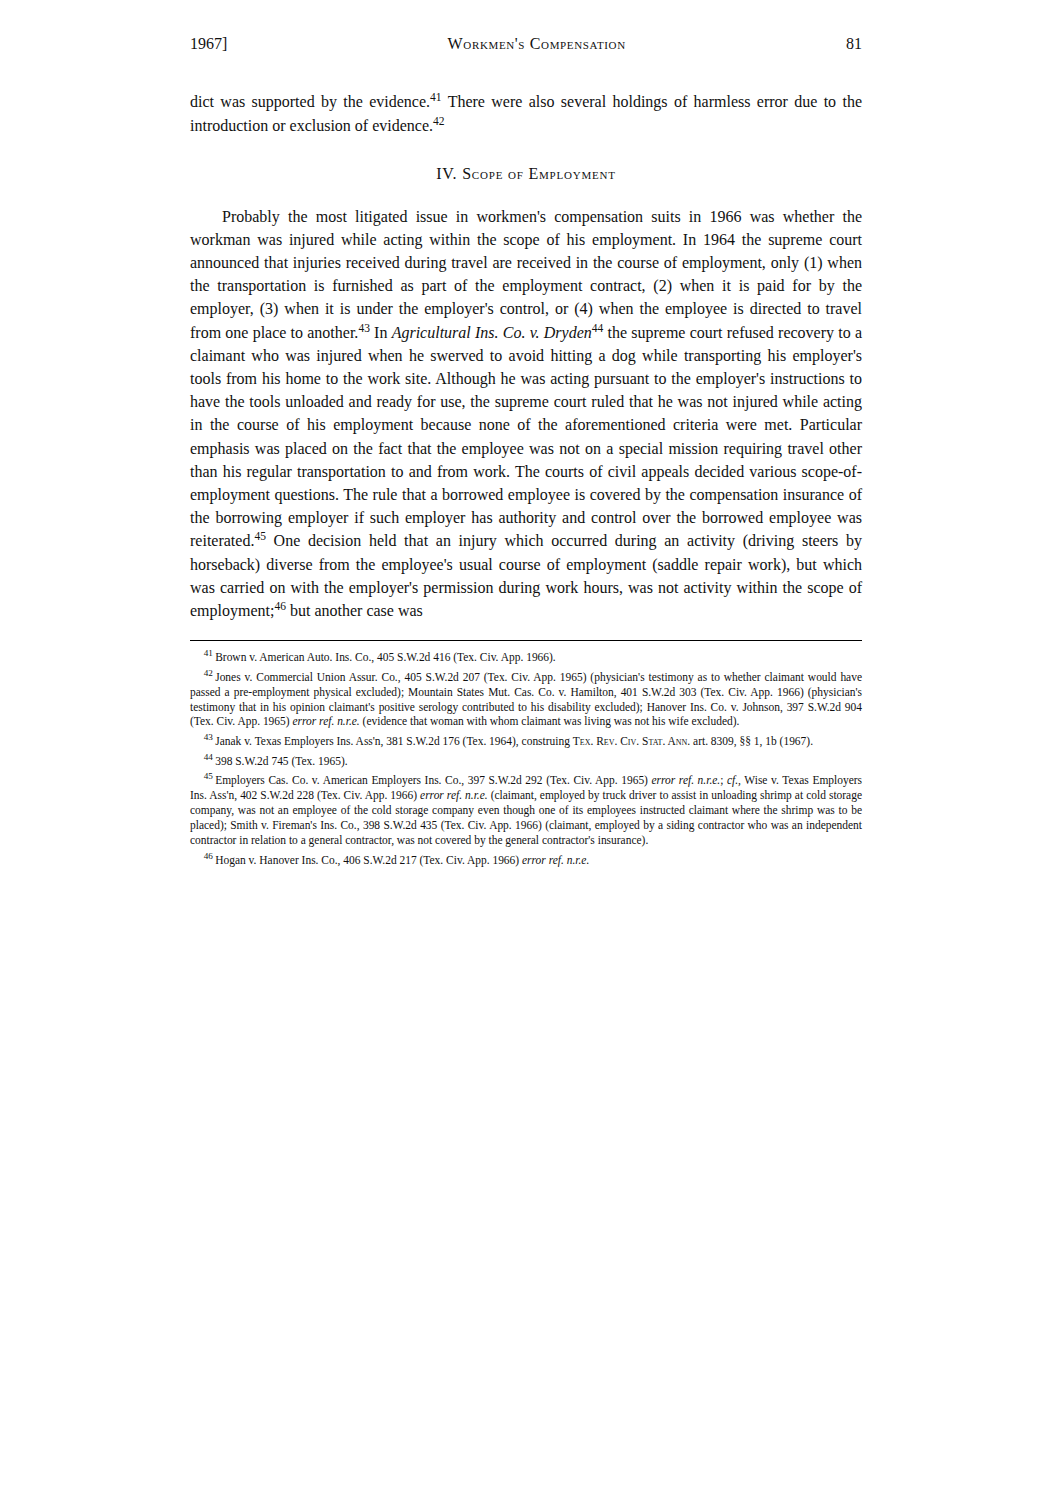1967] Workmen's Compensation 81
dict was supported by the evidence.41 There were also several holdings of harmless error due to the introduction or exclusion of evidence.42
IV. Scope of Employment
Probably the most litigated issue in workmen's compensation suits in 1966 was whether the workman was injured while acting within the scope of his employment. In 1964 the supreme court announced that injuries received during travel are received in the course of employment, only (1) when the transportation is furnished as part of the employment contract, (2) when it is paid for by the employer, (3) when it is under the employer's control, or (4) when the employee is directed to travel from one place to another.43 In Agricultural Ins. Co. v. Dryden44 the supreme court refused recovery to a claimant who was injured when he swerved to avoid hitting a dog while transporting his employer's tools from his home to the work site. Although he was acting pursuant to the employer's instructions to have the tools unloaded and ready for use, the supreme court ruled that he was not injured while acting in the course of his employment because none of the aforementioned criteria were met. Particular emphasis was placed on the fact that the employee was not on a special mission requiring travel other than his regular transportation to and from work. The courts of civil appeals decided various scope-of-employment questions. The rule that a borrowed employee is covered by the compensation insurance of the borrowing employer if such employer has authority and control over the borrowed employee was reiterated.45 One decision held that an injury which occurred during an activity (driving steers by horseback) diverse from the employee's usual course of employment (saddle repair work), but which was carried on with the employer's permission during work hours, was not activity within the scope of employment;46 but another case was
41 Brown v. American Auto. Ins. Co., 405 S.W.2d 416 (Tex. Civ. App. 1966).
42 Jones v. Commercial Union Assur. Co., 405 S.W.2d 207 (Tex. Civ. App. 1965) (physician's testimony as to whether claimant would have passed a pre-employment physical excluded); Mountain States Mut. Cas. Co. v. Hamilton, 401 S.W.2d 303 (Tex. Civ. App. 1966) (physician's testimony that in his opinion claimant's positive serology contributed to his disability excluded); Hanover Ins. Co. v. Johnson, 397 S.W.2d 904 (Tex. Civ. App. 1965) error ref. n.r.e. (evidence that woman with whom claimant was living was not his wife excluded).
43 Janak v. Texas Employers Ins. Ass'n, 381 S.W.2d 176 (Tex. 1964), construing Tex. Rev. Civ. Stat. Ann. art. 8309, §§ 1, 1b (1967).
44398 S.W.2d 745 (Tex. 1965).
45 Employers Cas. Co. v. American Employers Ins. Co., 397 S.W.2d 292 (Tex. Civ. App. 1965) error ref. n.r.e.; cf., Wise v. Texas Employers Ins. Ass'n, 402 S.W.2d 228 (Tex. Civ. App. 1966) error ref. n.r.e. (claimant, employed by truck driver to assist in unloading shrimp at cold storage company, was not an employee of the cold storage company even though one of its employees instructed claimant where the shrimp was to be placed); Smith v. Fireman's Ins. Co., 398 S.W.2d 435 (Tex. Civ. App. 1966) (claimant, employed by a siding contractor who was an independent contractor in relation to a general contractor, was not covered by the general contractor's insurance).
46 Hogan v. Hanover Ins. Co., 406 S.W.2d 217 (Tex. Civ. App. 1966) error ref. n.r.e.